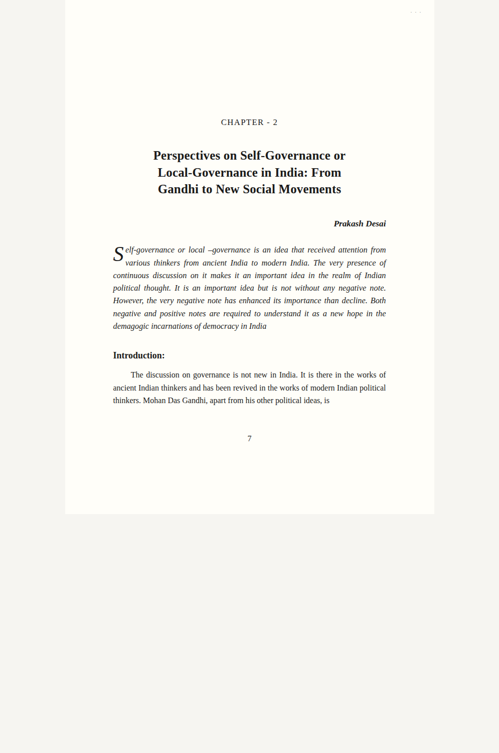. . .
CHAPTER - 2
Perspectives on Self-Governance or
Local-Governance in India: From
Gandhi to New Social Movements
Prakash Desai
Self-governance or local –governance is an idea that received attention from various thinkers from ancient India to modern India. The very presence of continuous discussion on it makes it an important idea in the realm of Indian political thought. It is an important idea but is not without any negative note. However, the very negative note has enhanced its importance than decline. Both negative and positive notes are required to understand it as a new hope in the demagogic incarnations of democracy in India
Introduction:
The discussion on governance is not new in India. It is there in the works of ancient Indian thinkers and has been revived in the works of modern Indian political thinkers. Mohan Das Gandhi, apart from his other political ideas, is
7